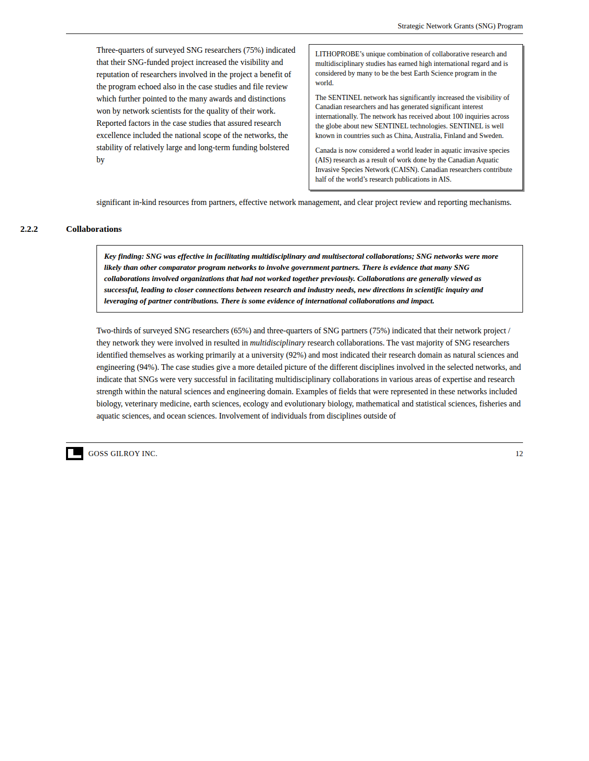Strategic Network Grants (SNG) Program
LITHOPROBE’s unique combination of collaborative research and multidisciplinary studies has earned high international regard and is considered by many to be the best Earth Science program in the world.
The SENTINEL network has significantly increased the visibility of Canadian researchers and has generated significant interest internationally. The network has received about 100 inquiries across the globe about new SENTINEL technologies. SENTINEL is well known in countries such as China, Australia, Finland and Sweden.
Canada is now considered a world leader in aquatic invasive species (AIS) research as a result of work done by the Canadian Aquatic Invasive Species Network (CAISN). Canadian researchers contribute half of the world’s research publications in AIS.
Three-quarters of surveyed SNG researchers (75%) indicated that their SNG-funded project increased the visibility and reputation of researchers involved in the project a benefit of the program echoed also in the case studies and file review which further pointed to the many awards and distinctions won by network scientists for the quality of their work. Reported factors in the case studies that assured research excellence included the national scope of the networks, the stability of relatively large and long-term funding bolstered by
significant in-kind resources from partners, effective network management, and clear project review and reporting mechanisms.
2.2.2 Collaborations
Key finding: SNG was effective in facilitating multidisciplinary and multisectoral collaborations; SNG networks were more likely than other comparator program networks to involve government partners. There is evidence that many SNG collaborations involved organizations that had not worked together previously. Collaborations are generally viewed as successful, leading to closer connections between research and industry needs, new directions in scientific inquiry and leveraging of partner contributions. There is some evidence of international collaborations and impact.
Two-thirds of surveyed SNG researchers (65%) and three-quarters of SNG partners (75%) indicated that their network project / they network they were involved in resulted in multidisciplinary research collaborations. The vast majority of SNG researchers identified themselves as working primarily at a university (92%) and most indicated their research domain as natural sciences and engineering (94%). The case studies give a more detailed picture of the different disciplines involved in the selected networks, and indicate that SNGs were very successful in facilitating multidisciplinary collaborations in various areas of expertise and research strength within the natural sciences and engineering domain. Examples of fields that were represented in these networks included biology, veterinary medicine, earth sciences, ecology and evolutionary biology, mathematical and statistical sciences, fisheries and aquatic sciences, and ocean sciences. Involvement of individuals from disciplines outside of
GOSS GILROY INC.
12